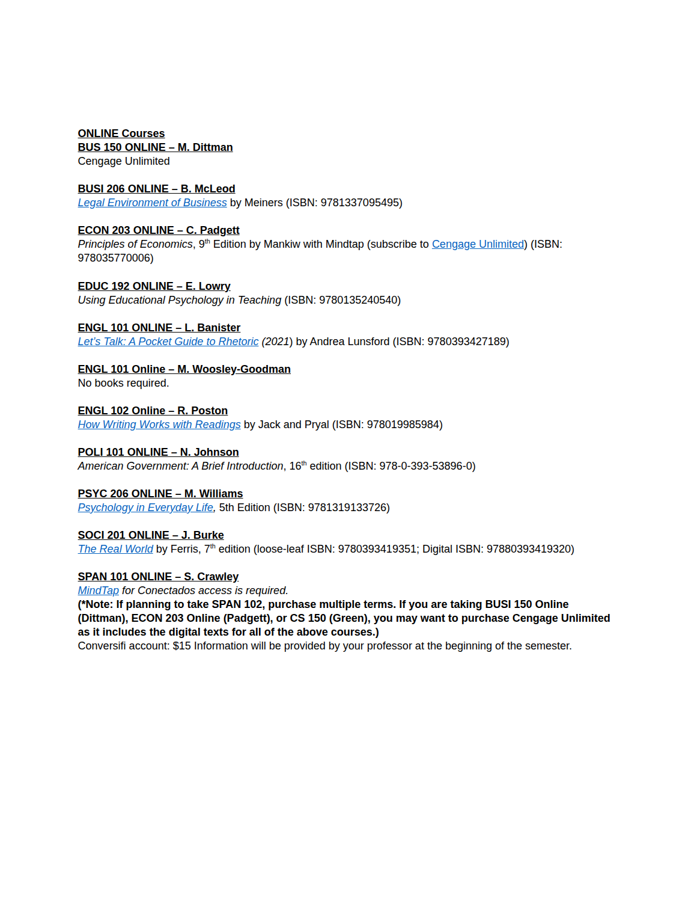ONLINE Courses
BUS 150 ONLINE – M. Dittman
Cengage Unlimited
BUSI 206 ONLINE – B. McLeod
Legal Environment of Business by Meiners (ISBN: 9781337095495)
ECON 203 ONLINE – C. Padgett
Principles of Economics, 9th Edition by Mankiw with Mindtap (subscribe to Cengage Unlimited) (ISBN: 978035770006)
EDUC 192 ONLINE – E. Lowry
Using Educational Psychology in Teaching (ISBN: 9780135240540)
ENGL 101 ONLINE – L. Banister
Let’s Talk: A Pocket Guide to Rhetoric (2021) by Andrea Lunsford (ISBN: 9780393427189)
ENGL 101 Online – M. Woosley-Goodman
No books required.
ENGL 102 Online – R. Poston
How Writing Works with Readings by Jack and Pryal (ISBN: 978019985984)
POLI 101 ONLINE – N. Johnson
American Government: A Brief Introduction, 16th edition (ISBN: 978-0-393-53896-0)
PSYC 206 ONLINE – M. Williams
Psychology in Everyday Life, 5th Edition (ISBN: 9781319133726)
SOCI 201 ONLINE – J. Burke
The Real World by Ferris, 7th edition (loose-leaf ISBN: 9780393419351; Digital ISBN: 97880393419320)
SPAN 101 ONLINE – S. Crawley
MindTap for Conectados access is required.
(*Note: If planning to take SPAN 102, purchase multiple terms. If you are taking BUSI 150 Online (Dittman), ECON 203 Online (Padgett), or CS 150 (Green), you may want to purchase Cengage Unlimited as it includes the digital texts for all of the above courses.)
Conversifi account: $15 Information will be provided by your professor at the beginning of the semester.